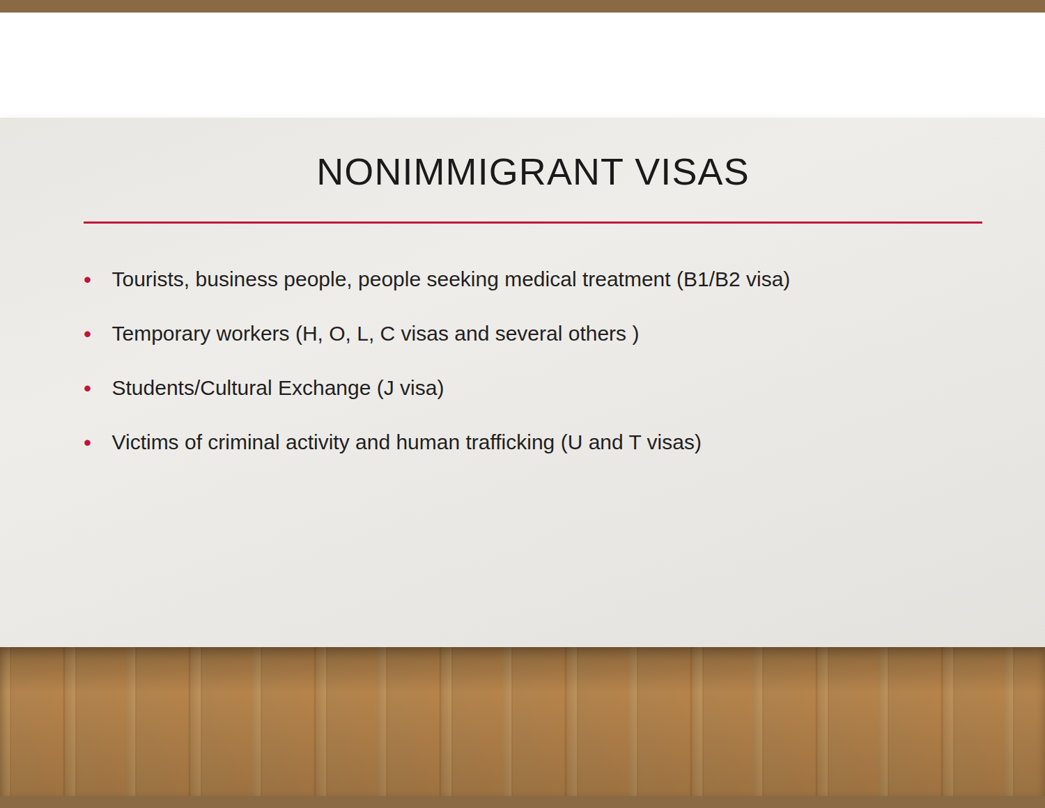NONIMMIGRANT VISAS
Tourists, business people, people seeking medical treatment (B1/B2 visa)
Temporary workers (H, O, L, C visas and several others )
Students/Cultural Exchange (J visa)
Victims of criminal activity and human trafficking (U and T visas)